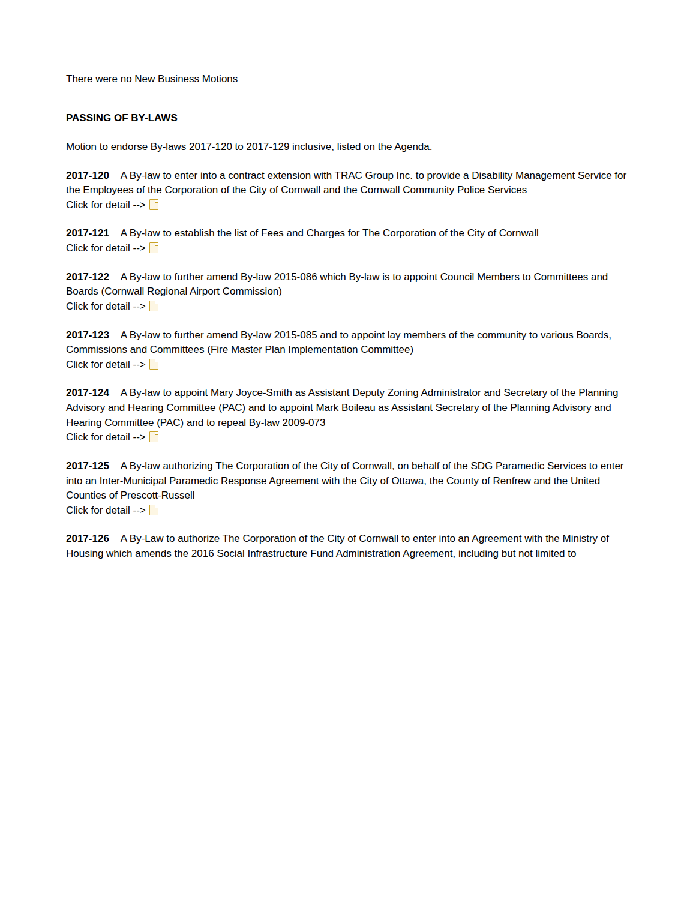There were no New Business Motions
PASSING OF BY-LAWS
Motion to endorse By-laws 2017-120 to 2017-129 inclusive, listed on the Agenda.
2017-120 A By-law to enter into a contract extension with TRAC Group Inc. to provide a Disability Management Service for the Employees of the Corporation of the City of Cornwall and the Cornwall Community Police Services
Click for detail -->
2017-121 A By-law to establish the list of Fees and Charges for The Corporation of the City of Cornwall
Click for detail -->
2017-122 A By-law to further amend By-law 2015-086 which By-law is to appoint Council Members to Committees and Boards (Cornwall Regional Airport Commission)
Click for detail -->
2017-123 A By-law to further amend By-law 2015-085 and to appoint lay members of the community to various Boards, Commissions and Committees (Fire Master Plan Implementation Committee)
Click for detail -->
2017-124 A By-law to appoint Mary Joyce-Smith as Assistant Deputy Zoning Administrator and Secretary of the Planning Advisory and Hearing Committee (PAC) and to appoint Mark Boileau as Assistant Secretary of the Planning Advisory and Hearing Committee (PAC) and to repeal By-law 2009-073
Click for detail -->
2017-125 A By-law authorizing The Corporation of the City of Cornwall, on behalf of the SDG Paramedic Services to enter into an Inter-Municipal Paramedic Response Agreement with the City of Ottawa, the County of Renfrew and the United Counties of Prescott-Russell
Click for detail -->
2017-126 A By-Law to authorize The Corporation of the City of Cornwall to enter into an Agreement with the Ministry of Housing which amends the 2016 Social Infrastructure Fund Administration Agreement, including but not limited to